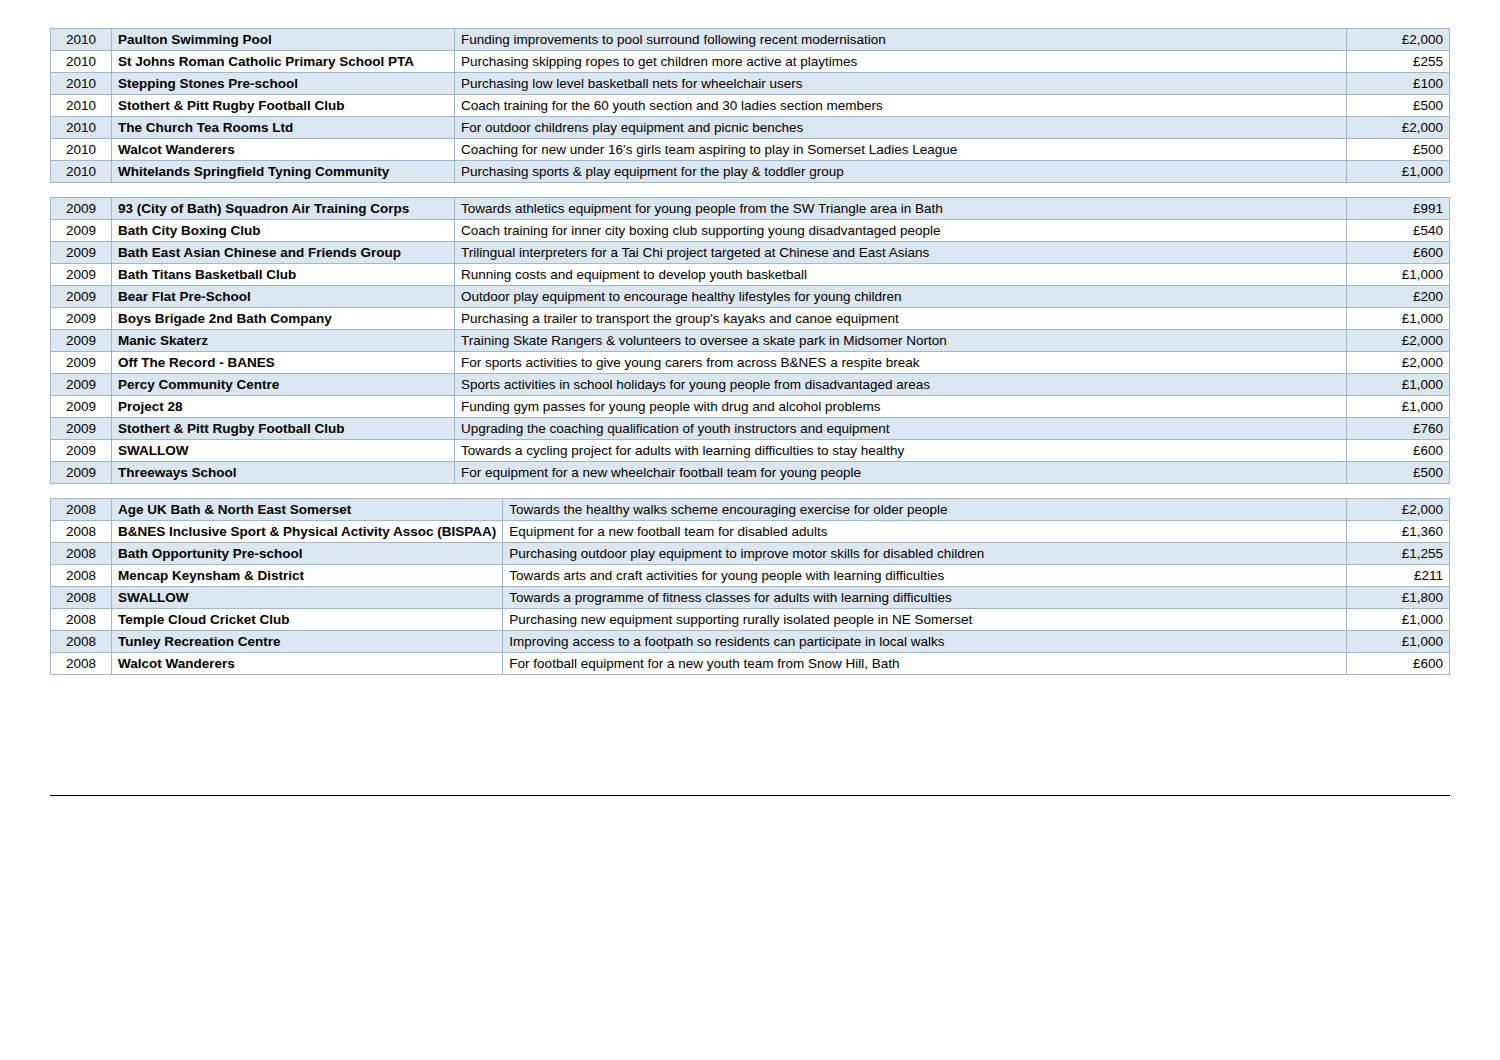| 2010 | Paulton Swimming Pool | Funding improvements to pool surround following recent modernisation | £2,000 |
| 2010 | St Johns Roman Catholic Primary School PTA | Purchasing skipping ropes to get children more active at playtimes | £255 |
| 2010 | Stepping Stones Pre-school | Purchasing low level basketball nets for wheelchair users | £100 |
| 2010 | Stothert & Pitt Rugby Football Club | Coach training for the 60 youth section and 30 ladies section members | £500 |
| 2010 | The Church Tea Rooms Ltd | For outdoor childrens play equipment and picnic benches | £2,000 |
| 2010 | Walcot Wanderers | Coaching for new under 16's girls team aspiring to play in Somerset Ladies League | £500 |
| 2010 | Whitelands Springfield Tyning Community | Purchasing sports & play equipment for the play & toddler group | £1,000 |
| 2009 | 93 (City of Bath) Squadron Air Training Corps | Towards athletics equipment for young people from the SW Triangle area in Bath | £991 |
| 2009 | Bath City Boxing Club | Coach training for inner city boxing club supporting young disadvantaged people | £540 |
| 2009 | Bath East Asian Chinese and Friends Group | Trilingual interpreters for a Tai Chi project targeted at Chinese and East Asians | £600 |
| 2009 | Bath Titans Basketball Club | Running costs and equipment to develop youth basketball | £1,000 |
| 2009 | Bear Flat Pre-School | Outdoor play equipment to encourage healthy lifestyles for young children | £200 |
| 2009 | Boys Brigade 2nd Bath Company | Purchasing a trailer to transport the group's kayaks and canoe equipment | £1,000 |
| 2009 | Manic Skaterz | Training Skate Rangers & volunteers to oversee a skate park in Midsomer Norton | £2,000 |
| 2009 | Off The Record - BANES | For sports activities to give young carers from across B&NES a respite break | £2,000 |
| 2009 | Percy Community Centre | Sports activities in school holidays for young people from disadvantaged areas | £1,000 |
| 2009 | Project 28 | Funding gym passes for young people with drug and alcohol problems | £1,000 |
| 2009 | Stothert & Pitt Rugby Football Club | Upgrading the coaching qualification of youth instructors and equipment | £760 |
| 2009 | SWALLOW | Towards a cycling project for adults with learning difficulties to stay healthy | £600 |
| 2009 | Threeways School | For equipment for a new wheelchair football team for young people | £500 |
| 2008 | Age UK Bath & North East Somerset | Towards the healthy walks scheme encouraging exercise for older people | £2,000 |
| 2008 | B&NES Inclusive Sport & Physical Activity Assoc (BISPAA) | Equipment for a new football team for disabled adults | £1,360 |
| 2008 | Bath Opportunity Pre-school | Purchasing outdoor play equipment to improve motor skills for disabled children | £1,255 |
| 2008 | Mencap Keynsham & District | Towards arts and craft activities for young people with learning difficulties | £211 |
| 2008 | SWALLOW | Towards a programme of fitness classes for adults with learning difficulties | £1,800 |
| 2008 | Temple Cloud Cricket Club | Purchasing new equipment supporting rurally isolated people in NE Somerset | £1,000 |
| 2008 | Tunley Recreation Centre | Improving access to a footpath so residents can participate in local walks | £1,000 |
| 2008 | Walcot Wanderers | For football equipment for a new youth team from Snow Hill, Bath | £600 |